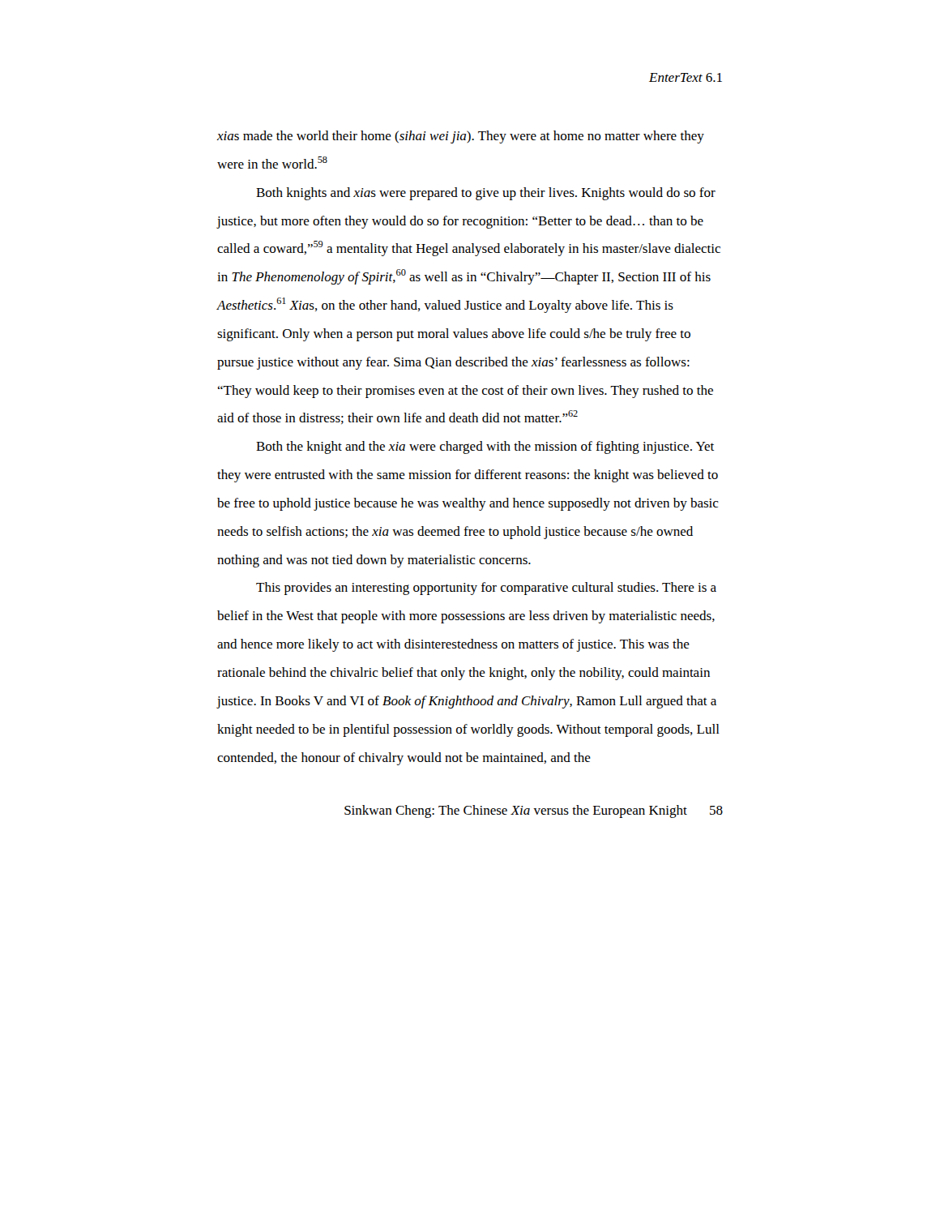EnterText 6.1
xias made the world their home (sihai wei jia). They were at home no matter where they were in the world.58
Both knights and xias were prepared to give up their lives. Knights would do so for justice, but more often they would do so for recognition: “Better to be dead… than to be called a coward,”59 a mentality that Hegel analysed elaborately in his master/slave dialectic in The Phenomenology of Spirit,60 as well as in “Chivalry”—Chapter II, Section III of his Aesthetics.61 Xias, on the other hand, valued Justice and Loyalty above life. This is significant. Only when a person put moral values above life could s/he be truly free to pursue justice without any fear. Sima Qian described the xias’ fearlessness as follows: “They would keep to their promises even at the cost of their own lives. They rushed to the aid of those in distress; their own life and death did not matter.”62
Both the knight and the xia were charged with the mission of fighting injustice. Yet they were entrusted with the same mission for different reasons: the knight was believed to be free to uphold justice because he was wealthy and hence supposedly not driven by basic needs to selfish actions; the xia was deemed free to uphold justice because s/he owned nothing and was not tied down by materialistic concerns.
This provides an interesting opportunity for comparative cultural studies. There is a belief in the West that people with more possessions are less driven by materialistic needs, and hence more likely to act with disinterestedness on matters of justice. This was the rationale behind the chivalric belief that only the knight, only the nobility, could maintain justice. In Books V and VI of Book of Knighthood and Chivalry, Ramon Lull argued that a knight needed to be in plentiful possession of worldly goods. Without temporal goods, Lull contended, the honour of chivalry would not be maintained, and the
Sinkwan Cheng: The Chinese Xia versus the European Knight58